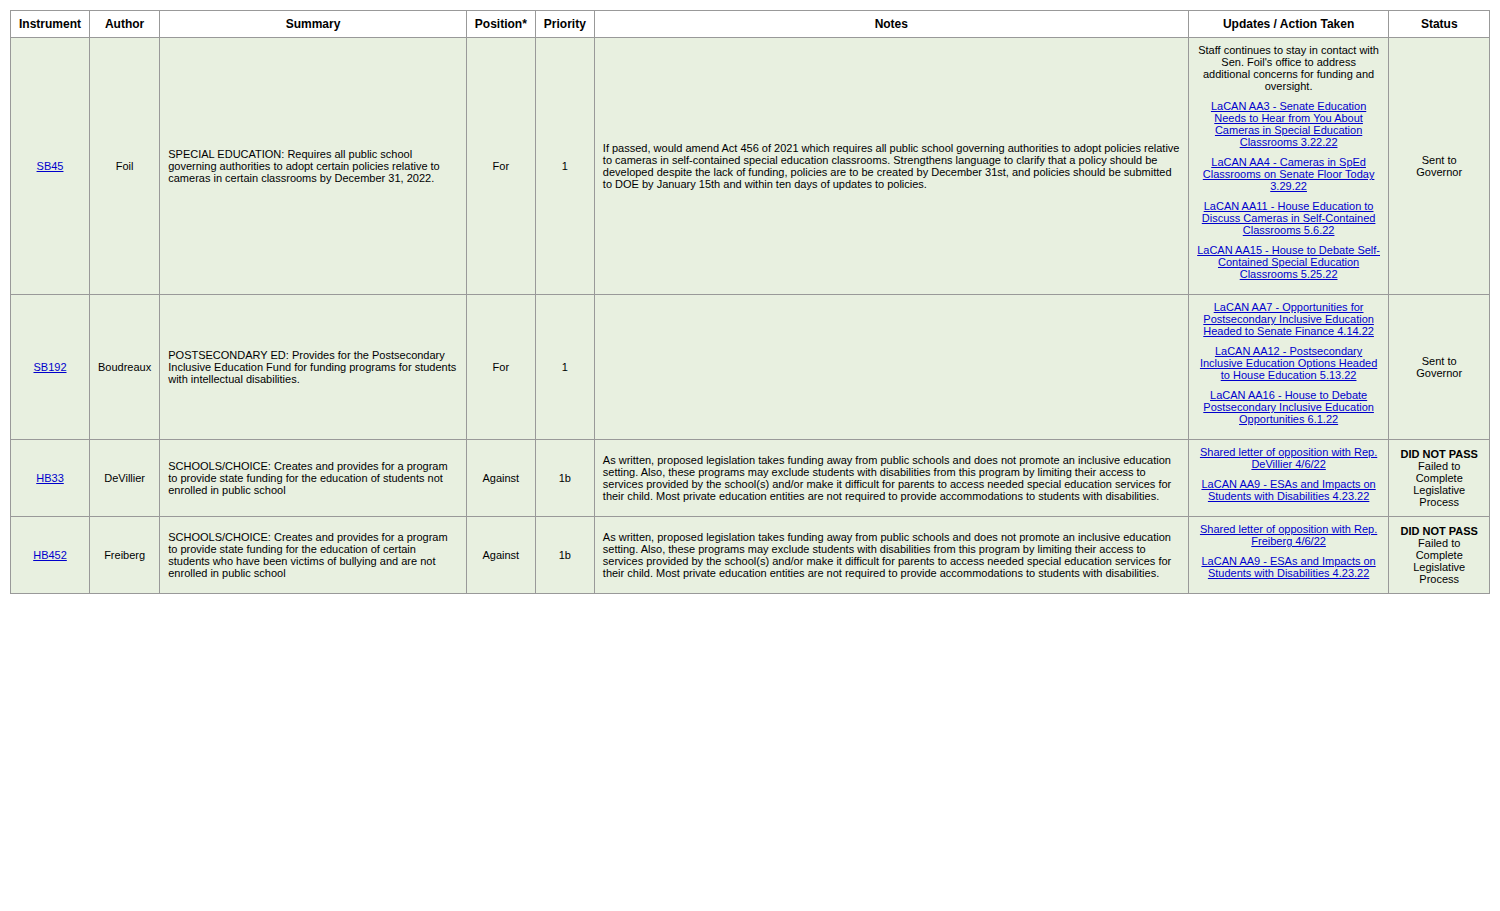| Instrument | Author | Summary | Position* | Priority | Notes | Updates / Action Taken | Status |
| --- | --- | --- | --- | --- | --- | --- | --- |
| SB45 | Foil | SPECIAL EDUCATION: Requires all public school governing authorities to adopt certain policies relative to cameras in certain classrooms by December 31, 2022. | For | 1 | If passed, would amend Act 456 of 2021 which requires all public school governing authorities to adopt policies relative to cameras in self-contained special education classrooms. Strengthens language to clarify that a policy should be developed despite the lack of funding, policies are to be created by December 31st, and policies should be submitted to DOE by January 15th and within ten days of updates to policies. | Staff continues to stay in contact with Sen. Foil's office to address additional concerns for funding and oversight. LaCAN AA3 - Senate Education Needs to Hear from You About Cameras in Special Education Classrooms 3.22.22 LaCAN AA4 - Cameras in SpEd Classrooms on Senate Floor Today 3.29.22 LaCAN AA11 - House Education to Discuss Cameras in Self-Contained Classrooms 5.6.22 LaCAN AA15 - House to Debate Self-Contained Special Education Classrooms 5.25.22 | Sent to Governor |
| SB192 | Boudreaux | POSTSECONDARY ED: Provides for the Postsecondary Inclusive Education Fund for funding programs for students with intellectual disabilities. | For | 1 | | LaCAN AA7 - Opportunities for Postsecondary Inclusive Education Headed to Senate Finance 4.14.22 LaCAN AA12 - Postsecondary Inclusive Education Options Headed to House Education 5.13.22 LaCAN AA16 - House to Debate Postsecondary Inclusive Education Opportunities 6.1.22 | Sent to Governor |
| HB33 | DeVillier | SCHOOLS/CHOICE: Creates and provides for a program to provide state funding for the education of students not enrolled in public school | Against | 1b | As written, proposed legislation takes funding away from public schools and does not promote an inclusive education setting. Also, these programs may exclude students with disabilities from this program by limiting their access to services provided by the school(s) and/or make it difficult for parents to access needed special education services for their child. Most private education entities are not required to provide accommodations to students with disabilities. | Shared letter of opposition with Rep. DeVillier 4/6/22 LaCAN AA9 - ESAs and Impacts on Students with Disabilities 4.23.22 | DID NOT PASS Failed to Complete Legislative Process |
| HB452 | Freiberg | SCHOOLS/CHOICE: Creates and provides for a program to provide state funding for the education of certain students who have been victims of bullying and are not enrolled in public school | Against | 1b | As written, proposed legislation takes funding away from public schools and does not promote an inclusive education setting. Also, these programs may exclude students with disabilities from this program by limiting their access to services provided by the school(s) and/or make it difficult for parents to access needed special education services for their child. Most private education entities are not required to provide accommodations to students with disabilities. | Shared letter of opposition with Rep. Freiberg 4/6/22 LaCAN AA9 - ESAs and Impacts on Students with Disabilities 4.23.22 | DID NOT PASS Failed to Complete Legislative Process |